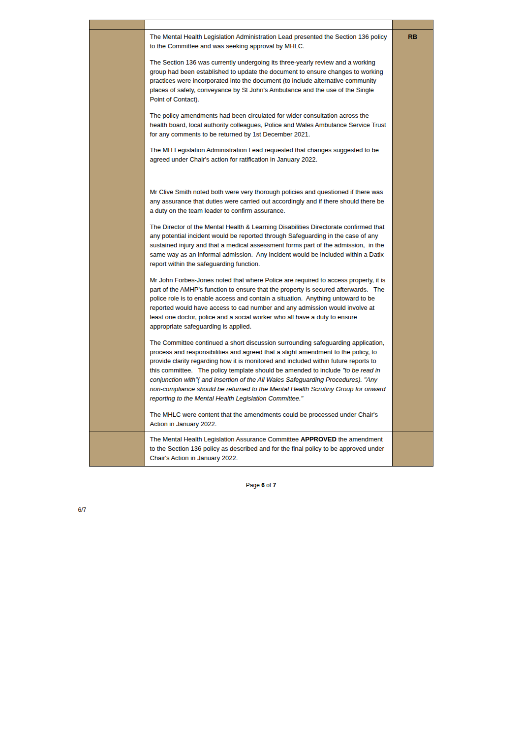DRAFT
| | The Mental Health Legislation Administration Lead presented the Section 136 policy to the Committee and was seeking approval by MHLC. The Section 136 was currently undergoing its three-yearly review and a working group had been established to update the document to ensure changes to working practices were incorporated into the document (to include alternative community places of safety, conveyance by St John's Ambulance and the use of the Single Point of Contact). The policy amendments had been circulated for wider consultation across the health board, local authority colleagues, Police and Wales Ambulance Service Trust for any comments to be returned by 1st December 2021. The MH Legislation Administration Lead requested that changes suggested to be agreed under Chair's action for ratification in January 2022. Mr Clive Smith noted both were very thorough policies and questioned if there was any assurance that duties were carried out accordingly and if there should there be a duty on the team leader to confirm assurance. The Director of the Mental Health & Learning Disabilities Directorate confirmed that any potential incident would be reported through Safeguarding in the case of any sustained injury and that a medical assessment forms part of the admission, in the same way as an informal admission. Any incident would be included within a Datix report within the safeguarding function. Mr John Forbes-Jones noted that where Police are required to access property, it is part of the AMHP's function to ensure that the property is secured afterwards. The police role is to enable access and contain a situation. Anything untoward to be reported would have access to cad number and any admission would involve at least one doctor, police and a social worker who all have a duty to ensure appropriate safeguarding is applied. The Committee continued a short discussion surrounding safeguarding application, process and responsibilities and agreed that a slight amendment to the policy, to provide clarity regarding how it is monitored and included within future reports to this committee. The policy template should be amended to include "to be read in conjunction with"( and insertion of the All Wales Safeguarding Procedures). "Any non-compliance should be returned to the Mental Health Scrutiny Group for onward reporting to the Mental Health Legislation Committee." The MHLC were content that the amendments could be processed under Chair's Action in January 2022. | RB |
| | The Mental Health Legislation Assurance Committee APPROVED the amendment to the Section 136 policy as described and for the final policy to be approved under Chair's Action in January 2022. | |
Page 6 of 7
6/7